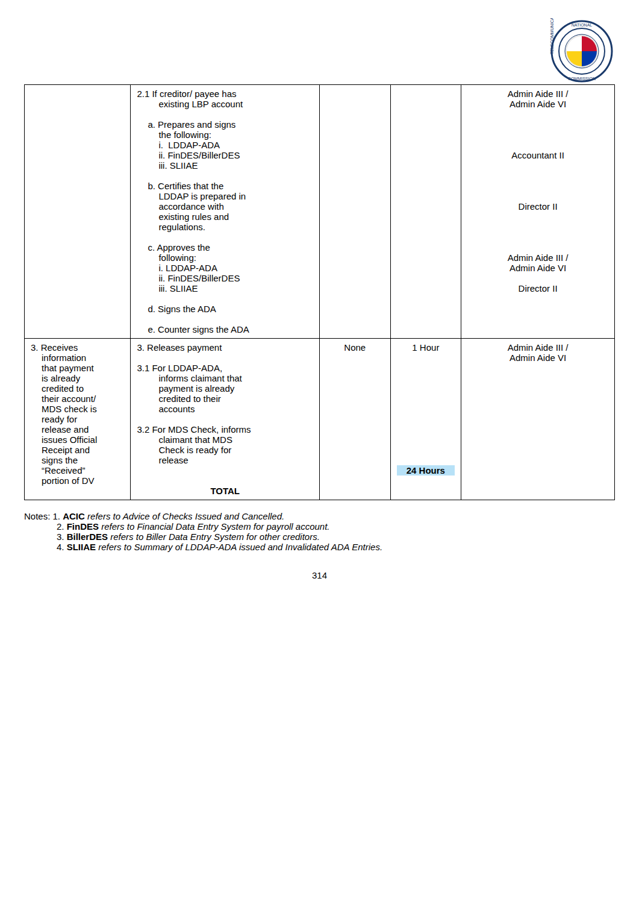NATIONAL COMMISSION TELECOMMUNICATIONS
| | 2.1 If creditor/ payee has existing LBP account a. Prepares and signs the following: i. LDDAP-ADA ii. FinDES/BillerDES iii. SLIIAE b. Certifies that the LDDAP is prepared in accordance with existing rules and regulations. c. Approves the following: i. LDDAP-ADA ii. FinDES/BillerDES iii. SLIIAE d. Signs the ADA e. Counter signs the ADA | | | Admin Aide III / Admin Aide VI Accountant II Director II Admin Aide III / Admin Aide VI Director II |
| 3. Receives information that payment is already credited to their account/ MDS check is ready for release and issues Official Receipt and signs the “Received” portion of DV | 3. Releases payment 3.1 For LDDAP-ADA, informs claimant that payment is already credited to their accounts 3.2 For MDS Check, informs claimant that MDS Check is ready for release TOTAL | None | 1 Hour 24 Hours | Admin Aide III / Admin Aide VI |
Notes: 1. ACIC refers to Advice of Checks Issued and Cancelled.
2. FinDES refers to Financial Data Entry System for payroll account.
3. BillerDES refers to Biller Data Entry System for other creditors.
4. SLIIAE refers to Summary of LDDAP-ADA issued and Invalidated ADA Entries.
314